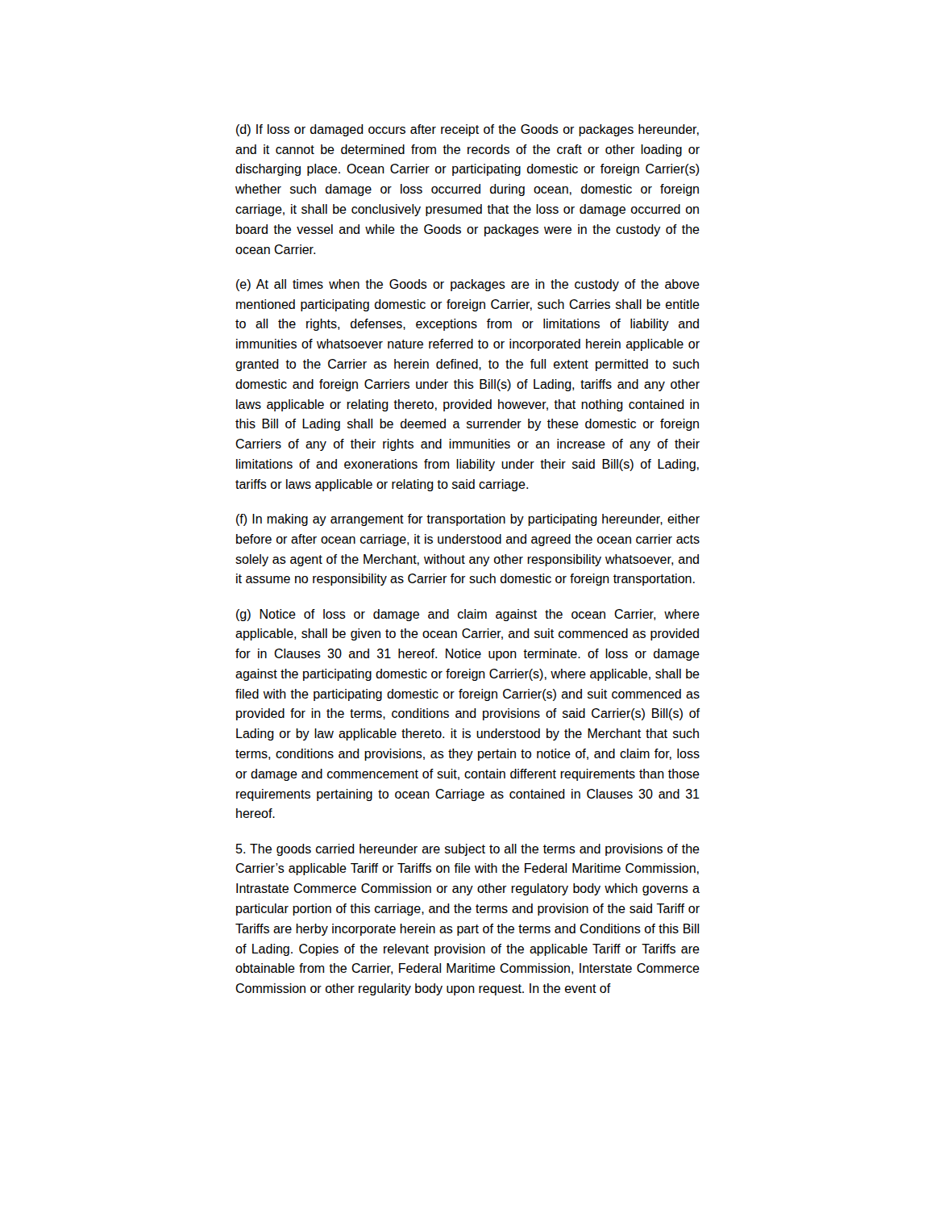(d) If loss or damaged occurs after receipt of the Goods or packages hereunder, and it cannot be determined from the records of the craft or other loading or discharging place. Ocean Carrier or participating domestic or foreign Carrier(s) whether such damage or loss occurred during ocean, domestic or foreign carriage, it shall be conclusively presumed that the loss or damage occurred on board the vessel and while the Goods or packages were in the custody of the ocean Carrier.
(e) At all times when the Goods or packages are in the custody of the above mentioned participating domestic or foreign Carrier, such Carries shall be entitle to all the rights, defenses, exceptions from or limitations of liability and immunities of whatsoever nature referred to or incorporated herein applicable or granted to the Carrier as herein defined, to the full extent permitted to such domestic and foreign Carriers under this Bill(s) of Lading, tariffs and any other laws applicable or relating thereto, provided however, that nothing contained in this Bill of Lading shall be deemed a surrender by these domestic or foreign Carriers of any of their rights and immunities or an increase of any of their limitations of and exonerations from liability under their said Bill(s) of Lading, tariffs or laws applicable or relating to said carriage.
(f) In making ay arrangement for transportation by participating hereunder, either before or after ocean carriage, it is understood and agreed the ocean carrier acts solely as agent of the Merchant, without any other responsibility whatsoever, and it assume no responsibility as Carrier for such domestic or foreign transportation.
(g) Notice of loss or damage and claim against the ocean Carrier, where applicable, shall be given to the ocean Carrier, and suit commenced as provided for in Clauses 30 and 31 hereof. Notice upon terminate. of loss or damage against the participating domestic or foreign Carrier(s), where applicable, shall be filed with the participating domestic or foreign Carrier(s) and suit commenced as provided for in the terms, conditions and provisions of said Carrier(s) Bill(s) of Lading or by law applicable thereto. it is understood by the Merchant that such terms, conditions and provisions, as they pertain to notice of, and claim for, loss or damage and commencement of suit, contain different requirements than those requirements pertaining to ocean Carriage as contained in Clauses 30 and 31 hereof.
5. The goods carried hereunder are subject to all the terms and provisions of the Carrier’s applicable Tariff or Tariffs on file with the Federal Maritime Commission, Intrastate Commerce Commission or any other regulatory body which governs a particular portion of this carriage, and the terms and provision of the said Tariff or Tariffs are herby incorporate herein as part of the terms and Conditions of this Bill of Lading. Copies of the relevant provision of the applicable Tariff or Tariffs are obtainable from the Carrier, Federal Maritime Commission, Interstate Commerce Commission or other regularity body upon request. In the event of